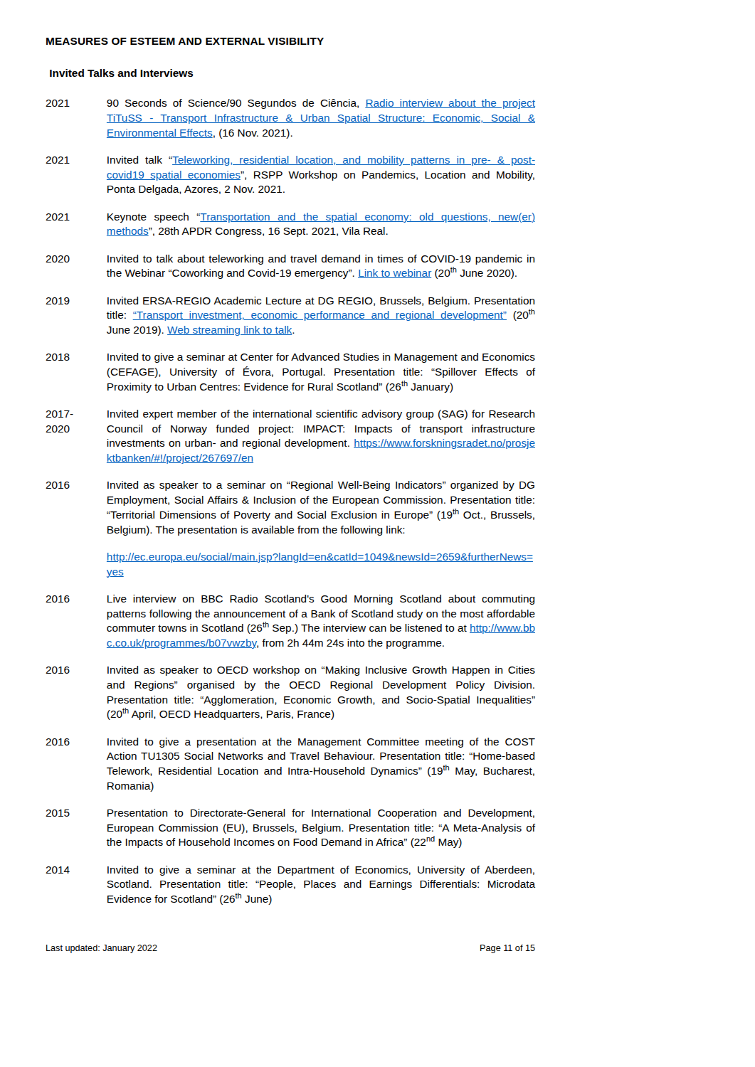MEASURES OF ESTEEM AND EXTERNAL VISIBILITY
Invited Talks and Interviews
| 2021 | 90 Seconds of Science/90 Segundos de Ciência, Radio interview about the project TiTuSS - Transport Infrastructure & Urban Spatial Structure: Economic, Social & Environmental Effects , (16 Nov. 2021). |
| 2021 | Invited talk “ Teleworking, residential location, and mobility patterns in pre- & post-covid19 spatial economies ”, RSPP Workshop on Pandemics, Location and Mobility, Ponta Delgada, Azores, 2 Nov. 2021. |
| 2021 | Keynote speech “ Transportation and the spatial economy: old questions, new(er) methods ”, 28th APDR Congress, 16 Sept. 2021, Vila Real. |
| 2020 | Invited to talk about teleworking and travel demand in times of COVID-19 pandemic in the Webinar “Coworking and Covid-19 emergency”. Link to webinar (20 th June 2020). |
| 2019 | Invited ERSA-REGIO Academic Lecture at DG REGIO, Brussels, Belgium. Presentation title: “Transport investment, economic performance and regional development” (20 th June 2019). Web streaming link to talk . |
| 2018 | Invited to give a seminar at Center for Advanced Studies in Management and Economics (CEFAGE), University of Évora, Portugal. Presentation title: “Spillover Effects of Proximity to Urban Centres: Evidence for Rural Scotland” (26 th January) |
| 2017- 2020 | Invited expert member of the international scientific advisory group (SAG) for Research Council of Norway funded project: IMPACT: Impacts of transport infrastructure investments on urban- and regional development. https://www.forskningsradet.no/prosjektbanken/#!/project/267697/en |
| 2016 | Invited as speaker to a seminar on “Regional Well-Being Indicators” organized by DG Employment, Social Affairs & Inclusion of the European Commission. Presentation title: “Territorial Dimensions of Poverty and Social Exclusion in Europe” (19 th Oct., Brussels, Belgium). The presentation is available from the following link: |
http://ec.europa.eu/social/main.jsp?langId=en&catId=1049&newsId=2659&furtherNews=yes
| 2016 | Live interview on BBC Radio Scotland's Good Morning Scotland about commuting patterns following the announcement of a Bank of Scotland study on the most affordable commuter towns in Scotland (26 th Sep.) The interview can be listened to at http://www.bbc.co.uk/programmes/b07vwzby , from 2h 44m 24s into the programme. |
| 2016 | Invited as speaker to OECD workshop on “Making Inclusive Growth Happen in Cities and Regions” organised by the OECD Regional Development Policy Division. Presentation title: “Agglomeration, Economic Growth, and Socio-Spatial Inequalities” (20 th April, OECD Headquarters, Paris, France) |
| 2016 | Invited to give a presentation at the Management Committee meeting of the COST Action TU1305 Social Networks and Travel Behaviour. Presentation title: “Home-based Telework, Residential Location and Intra-Household Dynamics” (19 th May, Bucharest, Romania) |
| 2015 | Presentation to Directorate-General for International Cooperation and Development, European Commission (EU), Brussels, Belgium. Presentation title: “A Meta-Analysis of the Impacts of Household Incomes on Food Demand in Africa” (22 nd May) |
| 2014 | Invited to give a seminar at the Department of Economics, University of Aberdeen, Scotland. Presentation title: “People, Places and Earnings Differentials: Microdata Evidence for Scotland” (26 th June) |
Last updated: January 2022 Page 11 of 15